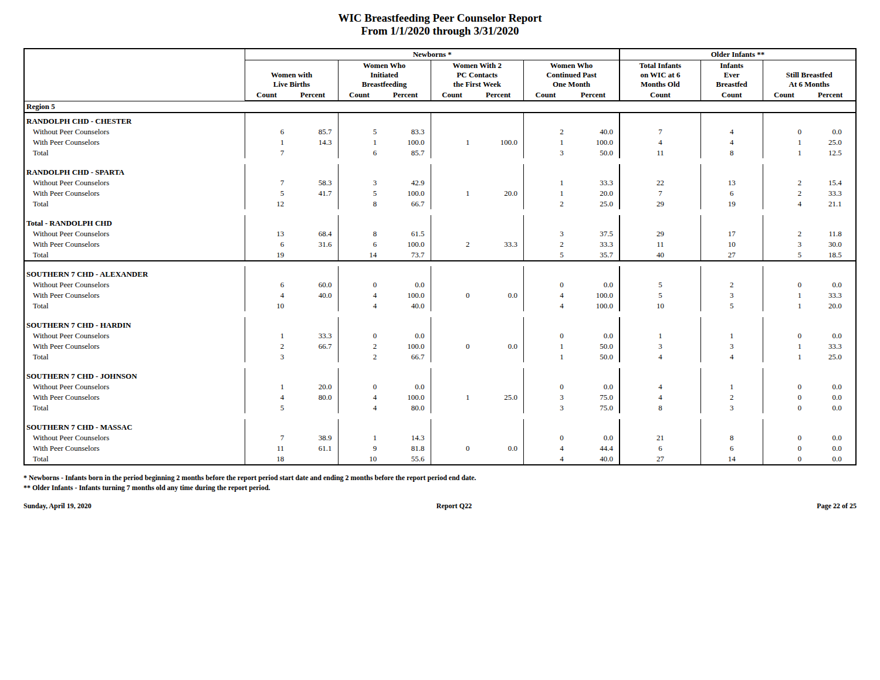WIC Breastfeeding Peer Counselor Report
From 1/1/2020 through 3/31/2020
| | Newborns * | Older Infants ** |
| --- | --- | --- |
| Women with Live Births | Women Who Initiated Breastfeeding | Women With 2 PC Contacts the First Week | Women Who Continued Past One Month | Total Infants on WIC at 6 Months Old | Infants Ever Breastfed | Still Breastfed At 6 Months |
| Count | Percent | Count | Percent | Count | Percent | Count | Percent | Count | Count | Count | Percent |
| Region 5 | |
| RANDOLPH CHD - CHESTER | | | | | | | | | | | | | |
| Without Peer Counselors | 6 | 85.7 | 5 | 83.3 | | | 2 | 40.0 | 7 | 4 | 0 | 0.0 | |
| With Peer Counselors | 1 | 14.3 | 1 | 100.0 | 1 | 100.0 | 1 | 100.0 | 4 | 4 | 1 | 25.0 | |
| Total | 7 | | 6 | 85.7 | | | 3 | 50.0 | 11 | 8 | 1 | 12.5 | |
| RANDOLPH CHD - SPARTA | | | | | | | | | | | | | |
| Without Peer Counselors | 7 | 58.3 | 3 | 42.9 | | | 1 | 33.3 | 22 | 13 | 2 | 15.4 | |
| With Peer Counselors | 5 | 41.7 | 5 | 100.0 | 1 | 20.0 | 1 | 20.0 | 7 | 6 | 2 | 33.3 | |
| Total | 12 | | 8 | 66.7 | | | 2 | 25.0 | 29 | 19 | 4 | 21.1 | |
| Total - RANDOLPH CHD | | | | | | | | | | | | | |
| Without Peer Counselors | 13 | 68.4 | 8 | 61.5 | | | 3 | 37.5 | 29 | 17 | 2 | 11.8 | |
| With Peer Counselors | 6 | 31.6 | 6 | 100.0 | 2 | 33.3 | 2 | 33.3 | 11 | 10 | 3 | 30.0 | |
| Total | 19 | | 14 | 73.7 | | | 5 | 35.7 | 40 | 27 | 5 | 18.5 | |
| SOUTHERN 7 CHD - ALEXANDER | | | | | | | | | | | | | |
| Without Peer Counselors | 6 | 60.0 | 0 | 0.0 | | | 0 | 0.0 | 5 | 2 | 0 | 0.0 | |
| With Peer Counselors | 4 | 40.0 | 4 | 100.0 | 0 | 0.0 | 4 | 100.0 | 5 | 3 | 1 | 33.3 | |
| Total | 10 | | 4 | 40.0 | | | 4 | 100.0 | 10 | 5 | 1 | 20.0 | |
| SOUTHERN 7 CHD - HARDIN | | | | | | | | | | | | | |
| Without Peer Counselors | 1 | 33.3 | 0 | 0.0 | | | 0 | 0.0 | 1 | 1 | 0 | 0.0 | |
| With Peer Counselors | 2 | 66.7 | 2 | 100.0 | 0 | 0.0 | 1 | 50.0 | 3 | 3 | 1 | 33.3 | |
| Total | 3 | | 2 | 66.7 | | | 1 | 50.0 | 4 | 4 | 1 | 25.0 | |
| SOUTHERN 7 CHD - JOHNSON | | | | | | | | | | | | | |
| Without Peer Counselors | 1 | 20.0 | 0 | 0.0 | | | 0 | 0.0 | 4 | 1 | 0 | 0.0 | |
| With Peer Counselors | 4 | 80.0 | 4 | 100.0 | 1 | 25.0 | 3 | 75.0 | 4 | 2 | 0 | 0.0 | |
| Total | 5 | | 4 | 80.0 | | | 3 | 75.0 | 8 | 3 | 0 | 0.0 | |
| SOUTHERN 7 CHD - MASSAC | | | | | | | | | | | | | |
| Without Peer Counselors | 7 | 38.9 | 1 | 14.3 | | | 0 | 0.0 | 21 | 8 | 0 | 0.0 | |
| With Peer Counselors | 11 | 61.1 | 9 | 81.8 | 0 | 0.0 | 4 | 44.4 | 6 | 6 | 0 | 0.0 | |
| Total | 18 | | 10 | 55.6 | | | 4 | 40.0 | 27 | 14 | 0 | 0.0 | |
* Newborns - Infants born in the period beginning 2 months before the report period start date and ending 2 months before the report period end date.
** Older Infants - Infants turning 7 months old any time during the report period.
Sunday, April 19, 2020
Report Q22
Page 22 of 25